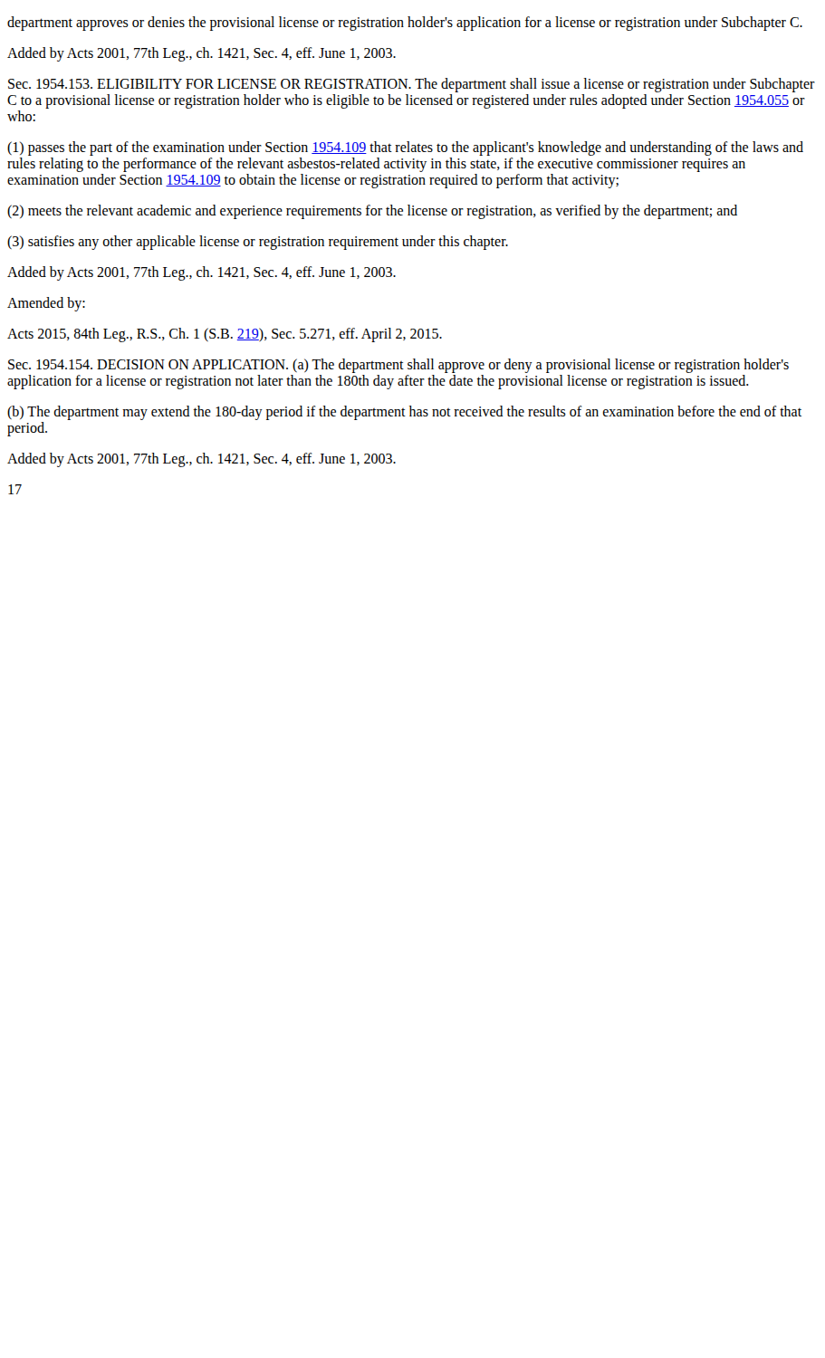department approves or denies the provisional license or registration holder's application for a license or registration under Subchapter C.
Added by Acts 2001, 77th Leg., ch. 1421, Sec. 4, eff. June 1, 2003.
Sec. 1954.153. ELIGIBILITY FOR LICENSE OR REGISTRATION. The department shall issue a license or registration under Subchapter C to a provisional license or registration holder who is eligible to be licensed or registered under rules adopted under Section 1954.055 or who:
(1) passes the part of the examination under Section 1954.109 that relates to the applicant's knowledge and understanding of the laws and rules relating to the performance of the relevant asbestos-related activity in this state, if the executive commissioner requires an examination under Section 1954.109 to obtain the license or registration required to perform that activity;
(2) meets the relevant academic and experience requirements for the license or registration, as verified by the department; and
(3) satisfies any other applicable license or registration requirement under this chapter.
Added by Acts 2001, 77th Leg., ch. 1421, Sec. 4, eff. June 1, 2003.
Amended by:
Acts 2015, 84th Leg., R.S., Ch. 1 (S.B. 219), Sec. 5.271, eff. April 2, 2015.
Sec. 1954.154. DECISION ON APPLICATION. (a) The department shall approve or deny a provisional license or registration holder's application for a license or registration not later than the 180th day after the date the provisional license or registration is issued.
(b) The department may extend the 180-day period if the department has not received the results of an examination before the end of that period.
Added by Acts 2001, 77th Leg., ch. 1421, Sec. 4, eff. June 1, 2003.
17